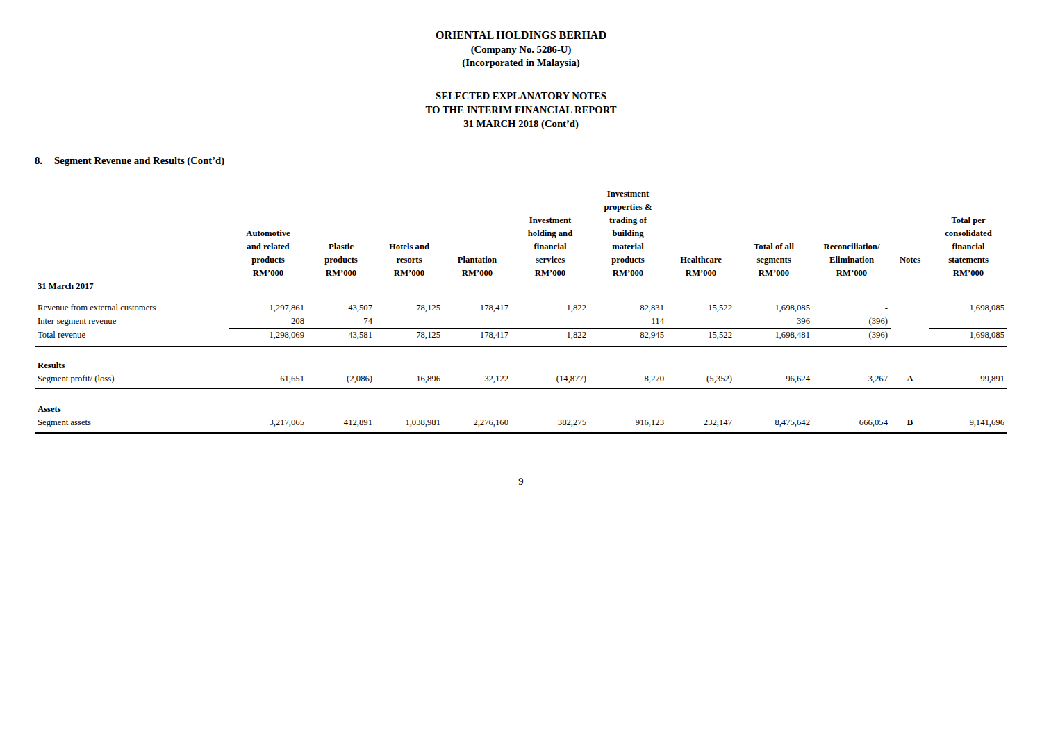ORIENTAL HOLDINGS BERHAD
(Company No. 5286-U)
(Incorporated in Malaysia)
SELECTED EXPLANATORY NOTES
TO THE INTERIM FINANCIAL REPORT
31 MARCH 2018 (Cont’d)
8. Segment Revenue and Results (Cont’d)
| | | | | | | Investment | | | | | |
| | | | | | | properties & | | | | | |
| | | | | | Investment | trading of | | | | | Total per |
| | Automotive | | | | holding and | building | | | | | consolidated |
| | and related | Plastic | Hotels and | | financial | material | | Total of all | Reconciliation/ | | financial |
| | products | products | resorts | Plantation | services | products | Healthcare | segments | Elimination | Notes | statements |
| | RM’000 | RM’000 | RM’000 | RM’000 | RM’000 | RM’000 | RM’000 | RM’000 | RM’000 | | RM’000 |
| 31 March 2017 | |
| Revenue from external customers | 1,297,861 | 43,507 | 78,125 | 178,417 | 1,822 | 82,831 | 15,522 | 1,698,085 | - | | 1,698,085 |
| Inter-segment revenue | 208 | 74 | - | - | - | 114 | - | 396 | (396) | | - |
| Total revenue | 1,298,069 | 43,581 | 78,125 | 178,417 | 1,822 | 82,945 | 15,522 | 1,698,481 | (396) | | 1,698,085 |
| Results | |
| Segment profit/ (loss) | 61,651 | (2,086) | 16,896 | 32,122 | (14,877) | 8,270 | (5,352) | 96,624 | 3,267 | A | 99,891 |
| Assets | |
| Segment assets | 3,217,065 | 412,891 | 1,038,981 | 2,276,160 | 382,275 | 916,123 | 232,147 | 8,475,642 | 666,054 | B | 9,141,696 |
9